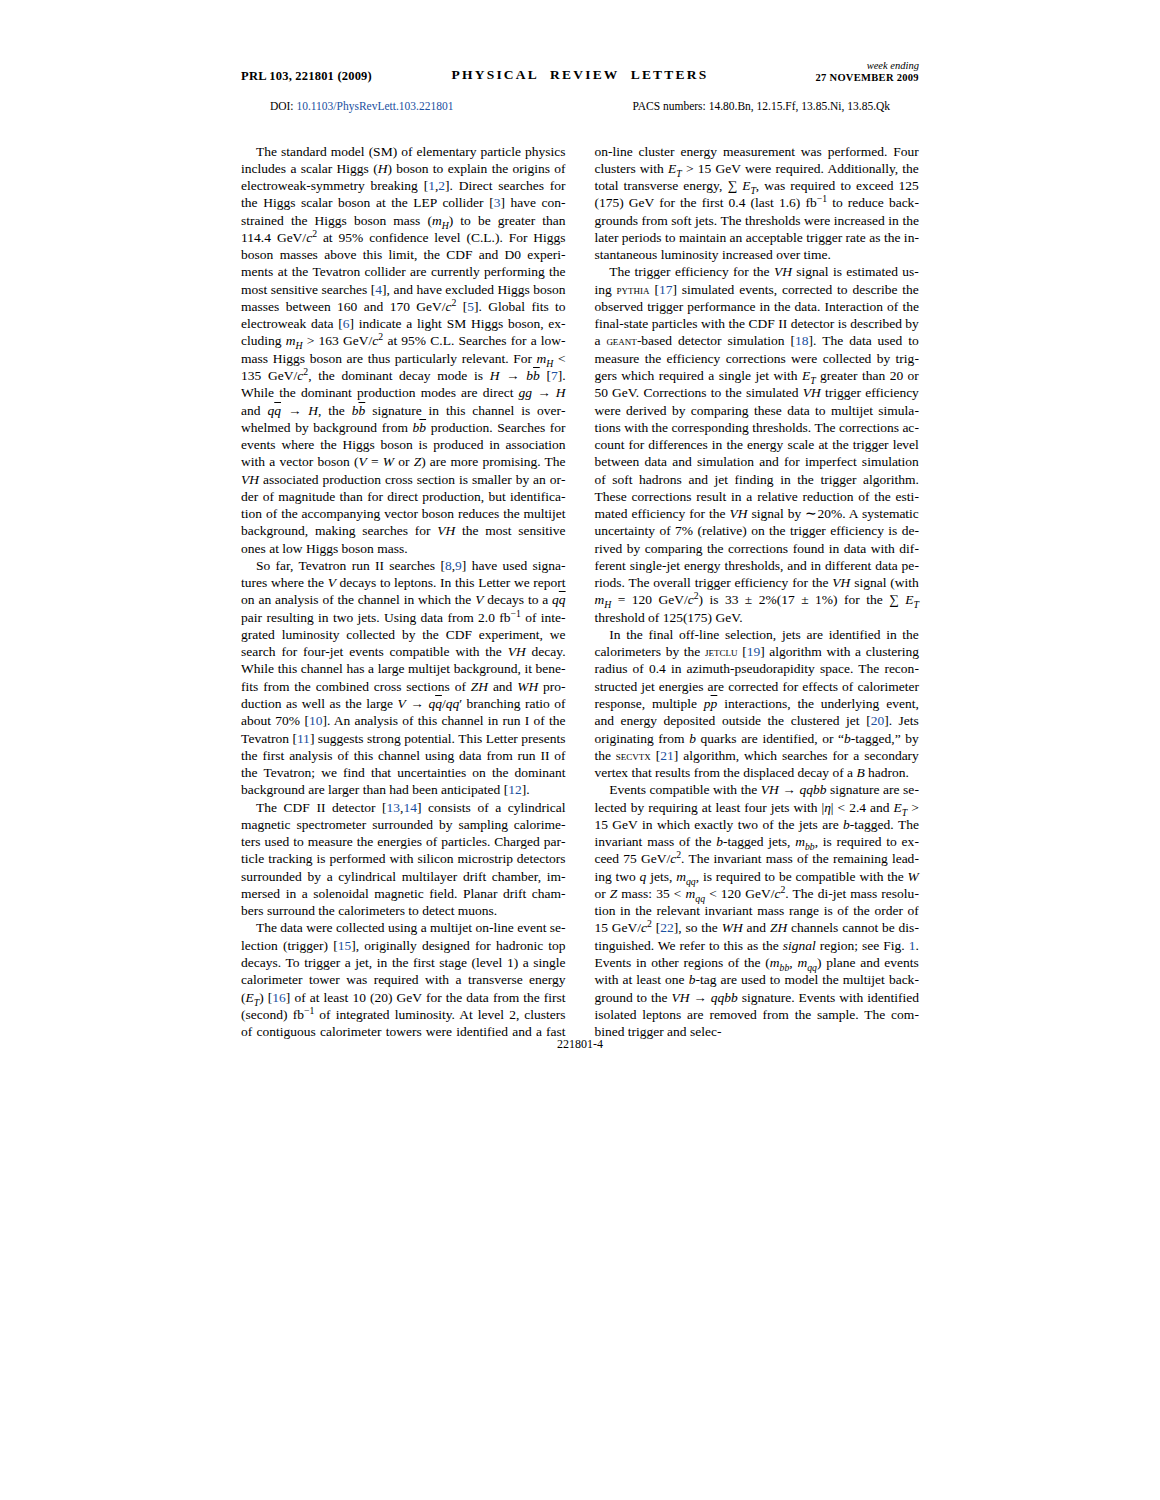PRL 103, 221801 (2009)
PHYSICAL REVIEW LETTERS
week ending
27 NOVEMBER 2009
DOI: 10.1103/PhysRevLett.103.221801
PACS numbers: 14.80.Bn, 12.15.Ff, 13.85.Ni, 13.85.Qk
The standard model (SM) of elementary particle physics includes a scalar Higgs (H) boson to explain the origins of electroweak-symmetry breaking [1,2]. Direct searches for the Higgs scalar boson at the LEP collider [3] have constrained the Higgs boson mass (mH) to be greater than 114.4 GeV/c2 at 95% confidence level (C.L.). For Higgs boson masses above this limit, the CDF and D0 experiments at the Tevatron collider are currently performing the most sensitive searches [4], and have excluded Higgs boson masses between 160 and 170 GeV/c2 [5]. Global fits to electroweak data [6] indicate a light SM Higgs boson, excluding mH > 163 GeV/c2 at 95% C.L. Searches for a low-mass Higgs boson are thus particularly relevant. For mH < 135 GeV/c2, the dominant decay mode is H → bb [7]. While the dominant production modes are direct gg → H and qq → H, the bb signature in this channel is overwhelmed by background from bb production. Searches for events where the Higgs boson is produced in association with a vector boson (V = W or Z) are more promising. The VH associated production cross section is smaller by an order of magnitude than for direct production, but identification of the accompanying vector boson reduces the multijet background, making searches for VH the most sensitive ones at low Higgs boson mass.
So far, Tevatron run II searches [8,9] have used signatures where the V decays to leptons. In this Letter we report on an analysis of the channel in which the V decays to a qq pair resulting in two jets. Using data from 2.0 fb−1 of integrated luminosity collected by the CDF experiment, we search for four-jet events compatible with the VH decay. While this channel has a large multijet background, it benefits from the combined cross sections of ZH and WH production as well as the large V → qq/qq′ branching ratio of about 70% [10]. An analysis of this channel in run I of the Tevatron [11] suggests strong potential. This Letter presents the first analysis of this channel using data from run II of the Tevatron; we find that uncertainties on the dominant background are larger than had been anticipated [12].
The CDF II detector [13,14] consists of a cylindrical magnetic spectrometer surrounded by sampling calorimeters used to measure the energies of particles. Charged particle tracking is performed with silicon microstrip detectors surrounded by a cylindrical multilayer drift chamber, immersed in a solenoidal magnetic field. Planar drift chambers surround the calorimeters to detect muons.
The data were collected using a multijet on-line event selection (trigger) [15], originally designed for hadronic top decays. To trigger a jet, in the first stage (level 1) a single calorimeter tower was required with a transverse energy (ET) [16] of at least 10 (20) GeV for the data from the first (second) fb−1 of integrated luminosity. At level 2, clusters of contiguous calorimeter towers were identified and a fast on-line cluster energy measurement was performed. Four clusters with ET > 15 GeV were required. Additionally, the total transverse energy, ∑ ET, was required to exceed 125 (175) GeV for the first 0.4 (last 1.6) fb−1 to reduce backgrounds from soft jets. The thresholds were increased in the later periods to maintain an acceptable trigger rate as the instantaneous luminosity increased over time.
The trigger efficiency for the VH signal is estimated using pythia [17] simulated events, corrected to describe the observed trigger performance in the data. Interaction of the final-state particles with the CDF II detector is described by a geant-based detector simulation [18]. The data used to measure the efficiency corrections were collected by triggers which required a single jet with ET greater than 20 or 50 GeV. Corrections to the simulated VH trigger efficiency were derived by comparing these data to multijet simulations with the corresponding thresholds. The corrections account for differences in the energy scale at the trigger level between data and simulation and for imperfect simulation of soft hadrons and jet finding in the trigger algorithm. These corrections result in a relative reduction of the estimated efficiency for the VH signal by ∼20%. A systematic uncertainty of 7% (relative) on the trigger efficiency is derived by comparing the corrections found in data with different single-jet energy thresholds, and in different data periods. The overall trigger efficiency for the VH signal (with mH = 120 GeV/c2) is 33 ± 2%(17 ± 1%) for the ∑ ET threshold of 125(175) GeV.
In the final off-line selection, jets are identified in the calorimeters by the jetclu [19] algorithm with a clustering radius of 0.4 in azimuth-pseudorapidity space. The reconstructed jet energies are corrected for effects of calorimeter response, multiple pp interactions, the underlying event, and energy deposited outside the clustered jet [20]. Jets originating from b quarks are identified, or “b-tagged,” by the secvtx [21] algorithm, which searches for a secondary vertex that results from the displaced decay of a B hadron.
Events compatible with the VH → qqbb signature are selected by requiring at least four jets with |η| < 2.4 and ET > 15 GeV in which exactly two of the jets are b-tagged. The invariant mass of the b-tagged jets, mbb, is required to exceed 75 GeV/c2. The invariant mass of the remaining leading two q jets, mqq, is required to be compatible with the W or Z mass: 35 < mqq < 120 GeV/c2. The di-jet mass resolution in the relevant invariant mass range is of the order of 15 GeV/c2 [22], so the WH and ZH channels cannot be distinguished. We refer to this as the signal region; see Fig. 1. Events in other regions of the (mbb, mqq) plane and events with at least one b-tag are used to model the multijet background to the VH → qqbb signature. Events with identified isolated leptons are removed from the sample. The combined trigger and selec-
221801-4